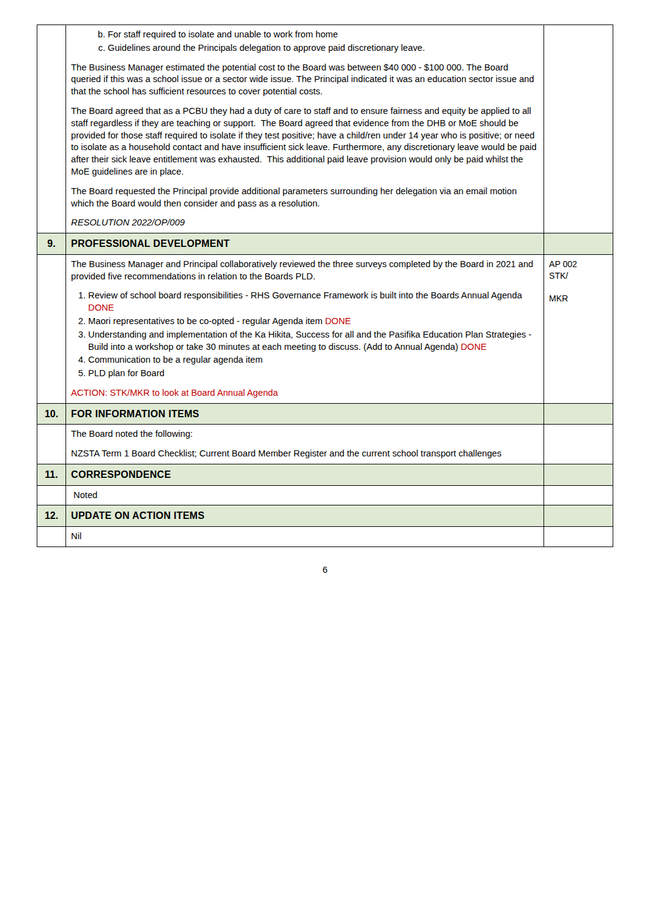| | For staff required to isolate and unable to work from home Guidelines around the Principals delegation to approve paid discretionary leave. The Business Manager estimated the potential cost to the Board was between $40 000 - $100 000. The Board queried if this was a school issue or a sector wide issue. The Principal indicated it was an education sector issue and that the school has sufficient resources to cover potential costs. The Board agreed that as a PCBU they had a duty of care to staff and to ensure fairness and equity be applied to all staff regardless if they are teaching or support. The Board agreed that evidence from the DHB or MoE should be provided for those staff required to isolate if they test positive; have a child/ren under 14 year who is positive; or need to isolate as a household contact and have insufficient sick leave. Furthermore, any discretionary leave would be paid after their sick leave entitlement was exhausted. This additional paid leave provision would only be paid whilst the MoE guidelines are in place. The Board requested the Principal provide additional parameters surrounding her delegation via an email motion which the Board would then consider and pass as a resolution. RESOLUTION 2022/OP/009 | |
| 9. | PROFESSIONAL DEVELOPMENT | |
| | The Business Manager and Principal collaboratively reviewed the three surveys completed by the Board in 2021 and provided five recommendations in relation to the Boards PLD. Review of school board responsibilities - RHS Governance Framework is built into the Boards Annual Agenda DONE Maori representatives to be co-opted - regular Agenda item DONE Understanding and implementation of the Ka Hikita, Success for all and the Pasifika Education Plan Strategies - Build into a workshop or take 30 minutes at each meeting to discuss. (Add to Annual Agenda) DONE Communication to be a regular agenda item PLD plan for Board ACTION: STK/MKR to look at Board Annual Agenda | AP 002 STK/ MKR |
| 10. | FOR INFORMATION ITEMS | |
| | The Board noted the following: NZSTA Term 1 Board Checklist; Current Board Member Register and the current school transport challenges | |
| 11. | CORRESPONDENCE | |
| | Noted | |
| 12. | UPDATE ON ACTION ITEMS | |
| | Nil | |
6